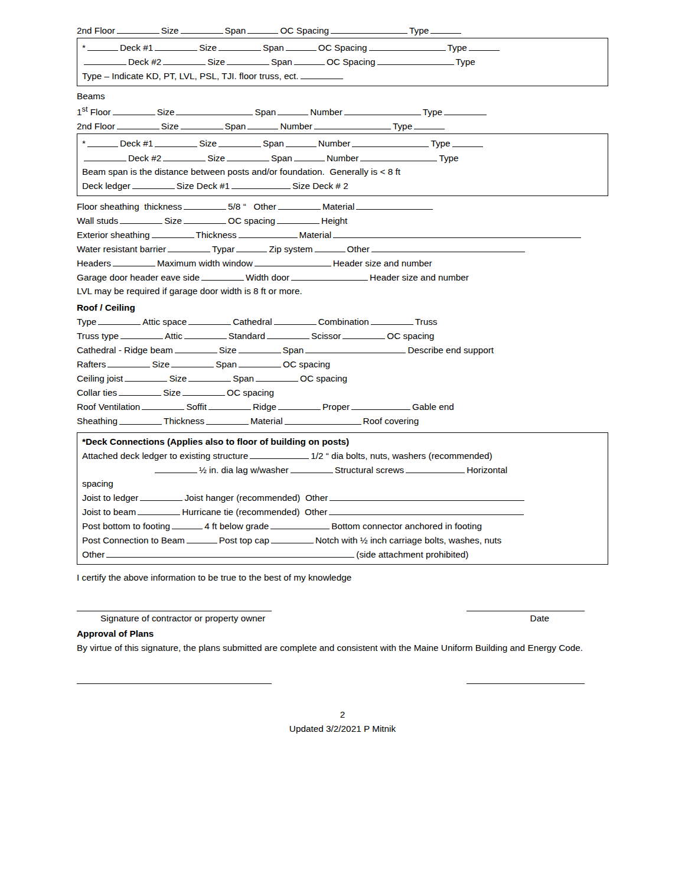2nd Floor Size Span OC Spacing Type
* Deck #1 Size Span OC Spacing Type
Deck #2 Size Span OC Spacing Type
Type – Indicate KD, PT, LVL, PSL, TJI. floor truss, ect.
Beams
1st Floor Size Span Number Type
2nd Floor Size Span Number Type
* Deck #1 Size Span Number Type
Deck #2 Size Span Number Type
Beam span is the distance between posts and/or foundation. Generally is < 8 ft
Deck ledger Size Deck #1 Size Deck # 2
Floor sheathing thickness 5/8 “ Other Material
Wall studs Size OC spacing Height
Exterior sheathing Thickness Material
Water resistant barrier Typar Zip system Other
Headers Maximum width window Header size and number
Garage door header eave side Width door Header size and number
LVL may be required if garage door width is 8 ft or more.
Roof / Ceiling
Type Attic space Cathedral Combination Truss
Truss type Attic Standard Scissor OC spacing
Cathedral - Ridge beam Size Span Describe end support
Rafters Size Span OC spacing
Ceiling joist Size Span OC spacing
Collar ties Size OC spacing
Roof Ventilation Soffit Ridge Proper Gable end
Sheathing Thickness Material Roof covering
*Deck Connections (Applies also to floor of building on posts)
Attached deck ledger to existing structure 1/2 “ dia bolts, nuts, washers (recommended)
½ in. dia lag w/washer Structural screws Horizontal
spacing
Joist to ledger Joist hanger (recommended) Other
Joist to beam Hurricane tie (recommended) Other
Post bottom to footing 4 ft below grade Bottom connector anchored in footing
Post Connection to Beam Post top cap Notch with ½ inch carriage bolts, washes, nuts
Other (side attachment prohibited)
I certify the above information to be true to the best of my knowledge
Signature of contractor or property owner Date
Approval of Plans
By virtue of this signature, the plans submitted are complete and consistent with the Maine Uniform Building and Energy Code.
2
Updated 3/2/2021 P Mitnik